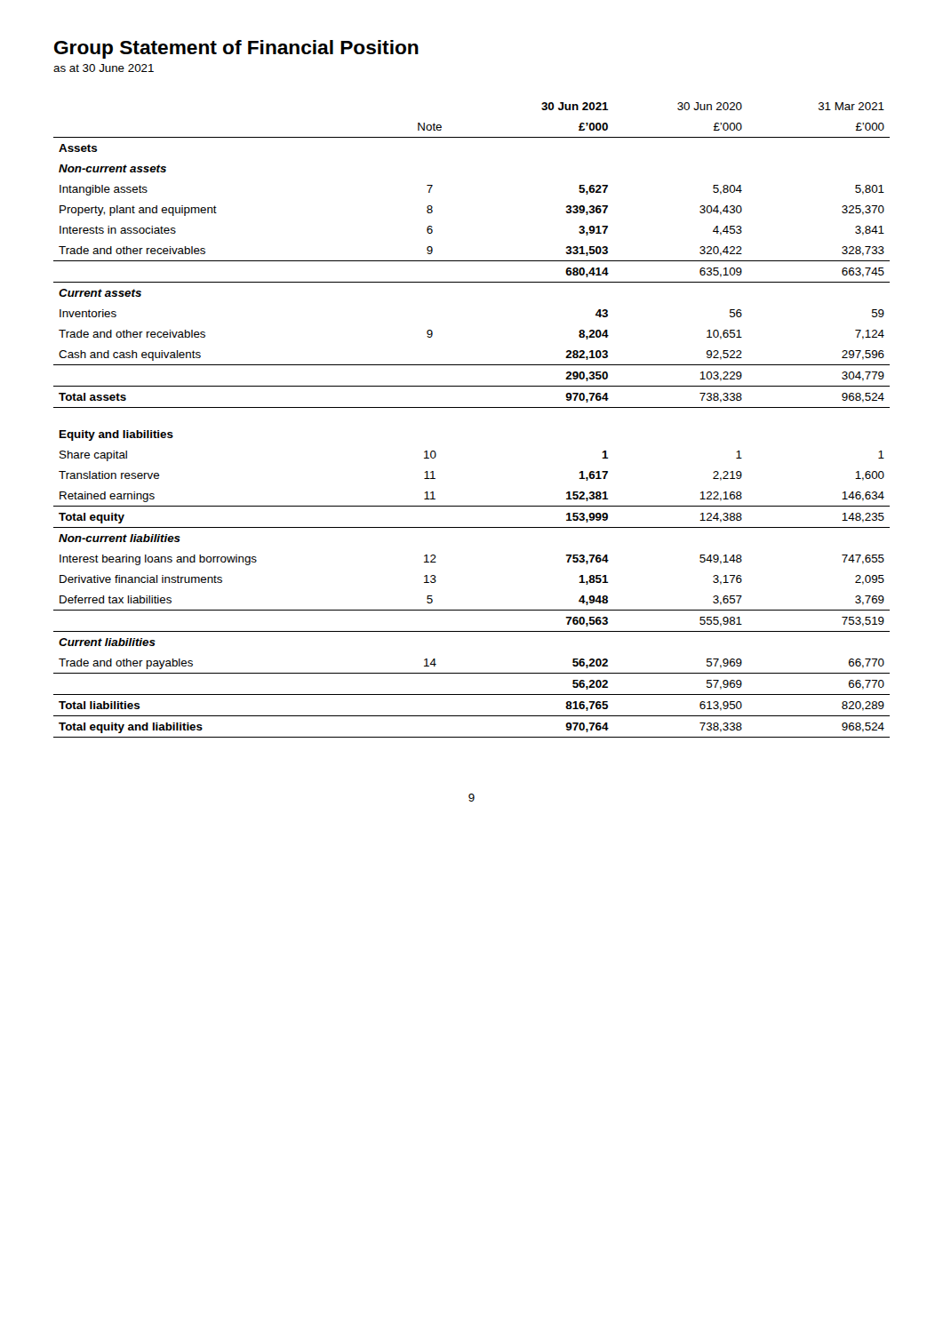Group Statement of Financial Position
as at 30 June 2021
| | | 30 Jun 2021 | 30 Jun 2020 | 31 Mar 2021 |
| --- | --- | --- | --- | --- |
| | Note | £’000 | £’000 | £’000 |
| Assets | | | | |
| Non-current assets | | | | |
| Intangible assets | 7 | 5,627 | 5,804 | 5,801 |
| Property, plant and equipment | 8 | 339,367 | 304,430 | 325,370 |
| Interests in associates | 6 | 3,917 | 4,453 | 3,841 |
| Trade and other receivables | 9 | 331,503 | 320,422 | 328,733 |
| | | 680,414 | 635,109 | 663,745 |
| Current assets | | | | |
| Inventories | | 43 | 56 | 59 |
| Trade and other receivables | 9 | 8,204 | 10,651 | 7,124 |
| Cash and cash equivalents | | 282,103 | 92,522 | 297,596 |
| | | 290,350 | 103,229 | 304,779 |
| Total assets | | 970,764 | 738,338 | 968,524 |
| Equity and liabilities | | | | |
| Share capital | 10 | 1 | 1 | 1 |
| Translation reserve | 11 | 1,617 | 2,219 | 1,600 |
| Retained earnings | 11 | 152,381 | 122,168 | 146,634 |
| Total equity | | 153,999 | 124,388 | 148,235 |
| Non-current liabilities | | | | |
| Interest bearing loans and borrowings | 12 | 753,764 | 549,148 | 747,655 |
| Derivative financial instruments | 13 | 1,851 | 3,176 | 2,095 |
| Deferred tax liabilities | 5 | 4,948 | 3,657 | 3,769 |
| | | 760,563 | 555,981 | 753,519 |
| Current liabilities | | | | |
| Trade and other payables | 14 | 56,202 | 57,969 | 66,770 |
| | | 56,202 | 57,969 | 66,770 |
| Total liabilities | | 816,765 | 613,950 | 820,289 |
| Total equity and liabilities | | 970,764 | 738,338 | 968,524 |
9